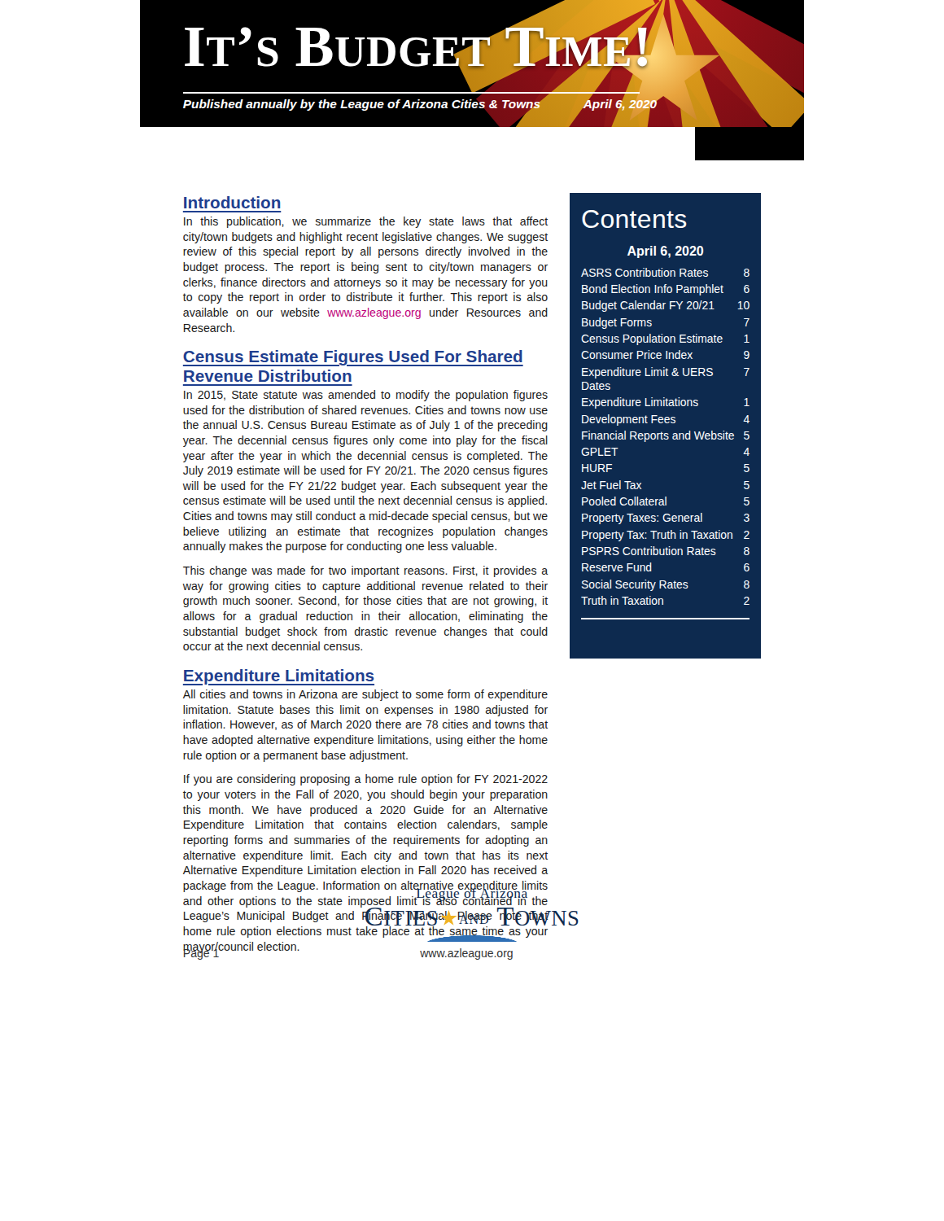IT’S BUDGET TIME!
Published annually by the League of Arizona Cities & Towns April 6, 2020
Introduction
In this publication, we summarize the key state laws that affect city/town budgets and highlight recent legislative changes. We suggest review of this special report by all persons directly involved in the budget process. The report is being sent to city/town managers or clerks, finance directors and attorneys so it may be necessary for you to copy the report in order to distribute it further. This report is also available on our website www.azleague.org under Resources and Research.
Census Estimate Figures Used For Shared Revenue Distribution
In 2015, State statute was amended to modify the population figures used for the distribution of shared revenues. Cities and towns now use the annual U.S. Census Bureau Estimate as of July 1 of the preceding year. The decennial census figures only come into play for the fiscal year after the year in which the decennial census is completed. The July 2019 estimate will be used for FY 20/21. The 2020 census figures will be used for the FY 21/22 budget year. Each subsequent year the census estimate will be used until the next decennial census is applied. Cities and towns may still conduct a mid-decade special census, but we believe utilizing an estimate that recognizes population changes annually makes the purpose for conducting one less valuable.
This change was made for two important reasons. First, it provides a way for growing cities to capture additional revenue related to their growth much sooner. Second, for those cities that are not growing, it allows for a gradual reduction in their allocation, eliminating the substantial budget shock from drastic revenue changes that could occur at the next decennial census.
Expenditure Limitations
All cities and towns in Arizona are subject to some form of expenditure limitation. Statute bases this limit on expenses in 1980 adjusted for inflation. However, as of March 2020 there are 78 cities and towns that have adopted alternative expenditure limitations, using either the home rule option or a permanent base adjustment.
If you are considering proposing a home rule option for FY 2021-2022 to your voters in the Fall of 2020, you should begin your preparation this month. We have produced a 2020 Guide for an Alternative Expenditure Limitation that contains election calendars, sample reporting forms and summaries of the requirements for adopting an alternative expenditure limit. Each city and town that has its next Alternative Expenditure Limitation election in Fall 2020 has received a package from the League. Information on alternative expenditure limits and other options to the state imposed limit is also contained in the League’s Municipal Budget and Finance Manual. Please note that home rule option elections must take place at the same time as your mayor/council election.
Contents
April 6, 2020
ASRS Contribution Rates 8
Bond Election Info Pamphlet 6
Budget Calendar FY 20/2110
Budget Forms 7
Census Population Estimate 1
Consumer Price Index 9
Expenditure Limit & UERS Dates 7
Expenditure Limitations 1
Development Fees 4
Financial Reports and Website 5
GPLET 4
HURF 5
Jet Fuel Tax 5
Pooled Collateral 5
Property Taxes: General 3
Property Tax: Truth in Taxation 2
PSPRS Contribution Rates 8
Reserve Fund 6
Social Security Rates 8
Truth in Taxation 2
League of Arizona
CITIES AND TOWNS
Page 1 www.azleague.org